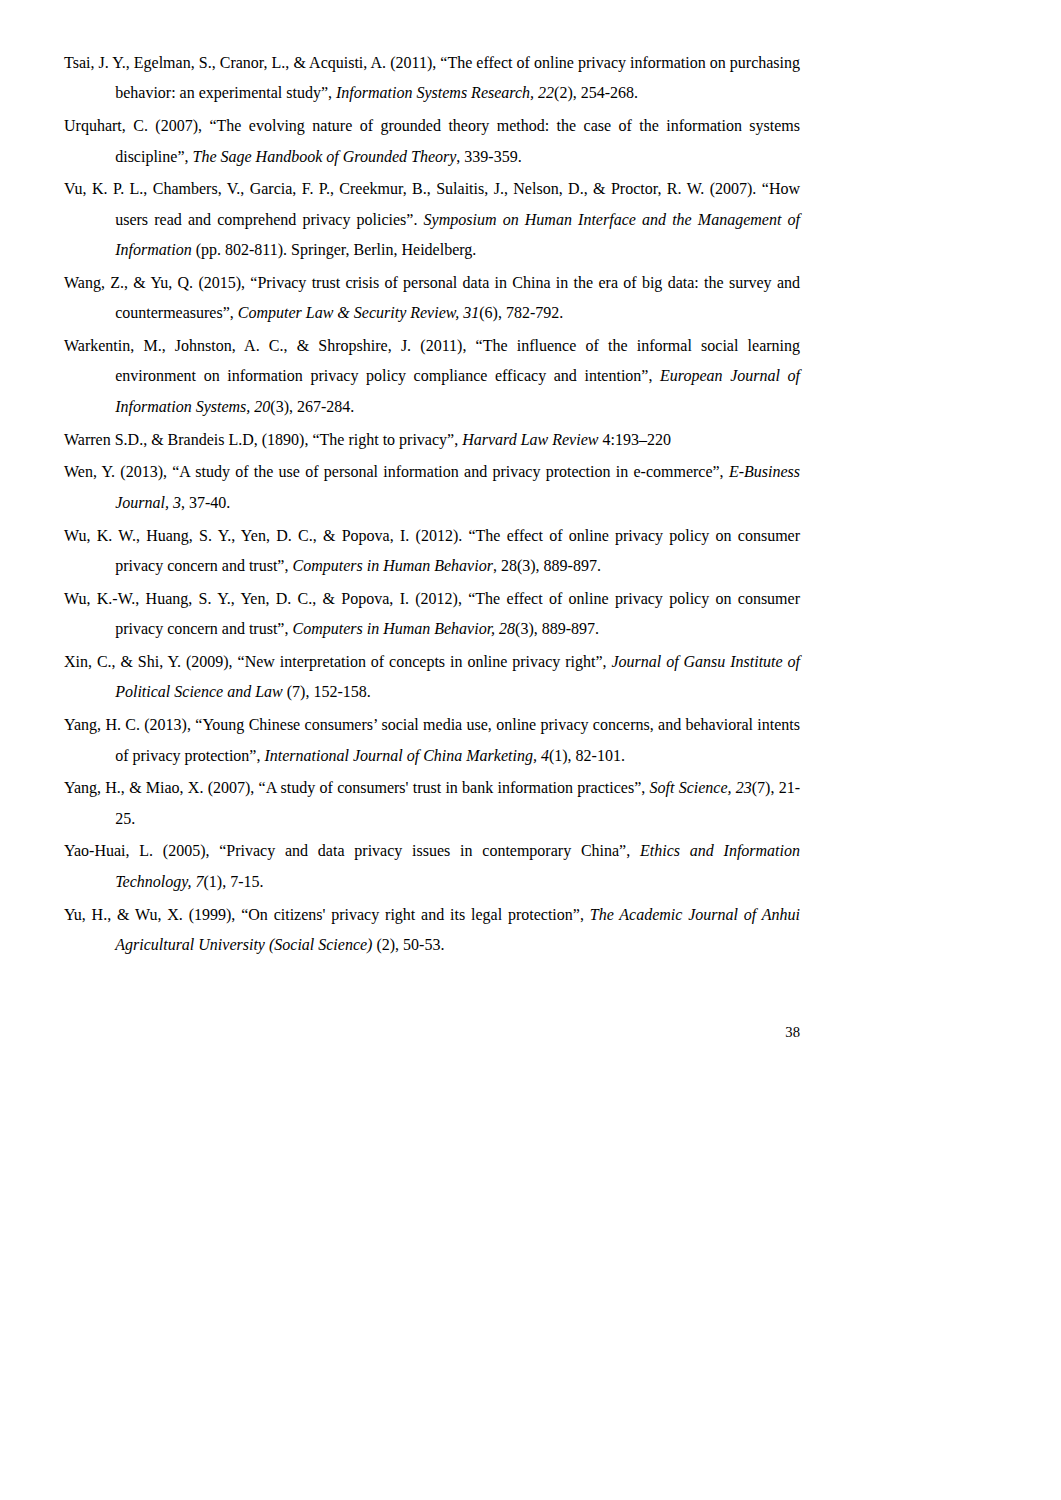Tsai, J. Y., Egelman, S., Cranor, L., & Acquisti, A. (2011), “The effect of online privacy information on purchasing behavior: an experimental study”, Information Systems Research, 22(2), 254-268.
Urquhart, C. (2007), “The evolving nature of grounded theory method: the case of the information systems discipline”, The Sage Handbook of Grounded Theory, 339-359.
Vu, K. P. L., Chambers, V., Garcia, F. P., Creekmur, B., Sulaitis, J., Nelson, D., & Proctor, R. W. (2007). “How users read and comprehend privacy policies”. Symposium on Human Interface and the Management of Information (pp. 802-811). Springer, Berlin, Heidelberg.
Wang, Z., & Yu, Q. (2015), “Privacy trust crisis of personal data in China in the era of big data: the survey and countermeasures”, Computer Law & Security Review, 31(6), 782-792.
Warkentin, M., Johnston, A. C., & Shropshire, J. (2011), “The influence of the informal social learning environment on information privacy policy compliance efficacy and intention”, European Journal of Information Systems, 20(3), 267-284.
Warren S.D., & Brandeis L.D, (1890), “The right to privacy”, Harvard Law Review 4:193–220
Wen, Y. (2013), “A study of the use of personal information and privacy protection in e-commerce”, E-Business Journal, 3, 37-40.
Wu, K. W., Huang, S. Y., Yen, D. C., & Popova, I. (2012). “The effect of online privacy policy on consumer privacy concern and trust”, Computers in Human Behavior, 28(3), 889-897.
Wu, K.-W., Huang, S. Y., Yen, D. C., & Popova, I. (2012), “The effect of online privacy policy on consumer privacy concern and trust”, Computers in Human Behavior, 28(3), 889-897.
Xin, C., & Shi, Y. (2009), “New interpretation of concepts in online privacy right”, Journal of Gansu Institute of Political Science and Law (7), 152-158.
Yang, H. C. (2013), “Young Chinese consumers’ social media use, online privacy concerns, and behavioral intents of privacy protection”, International Journal of China Marketing, 4(1), 82-101.
Yang, H., & Miao, X. (2007), “A study of consumers' trust in bank information practices”, Soft Science, 23(7), 21-25.
Yao-Huai, L. (2005), “Privacy and data privacy issues in contemporary China”, Ethics and Information Technology, 7(1), 7-15.
Yu, H., & Wu, X. (1999), “On citizens' privacy right and its legal protection”, The Academic Journal of Anhui Agricultural University (Social Science) (2), 50-53.
38